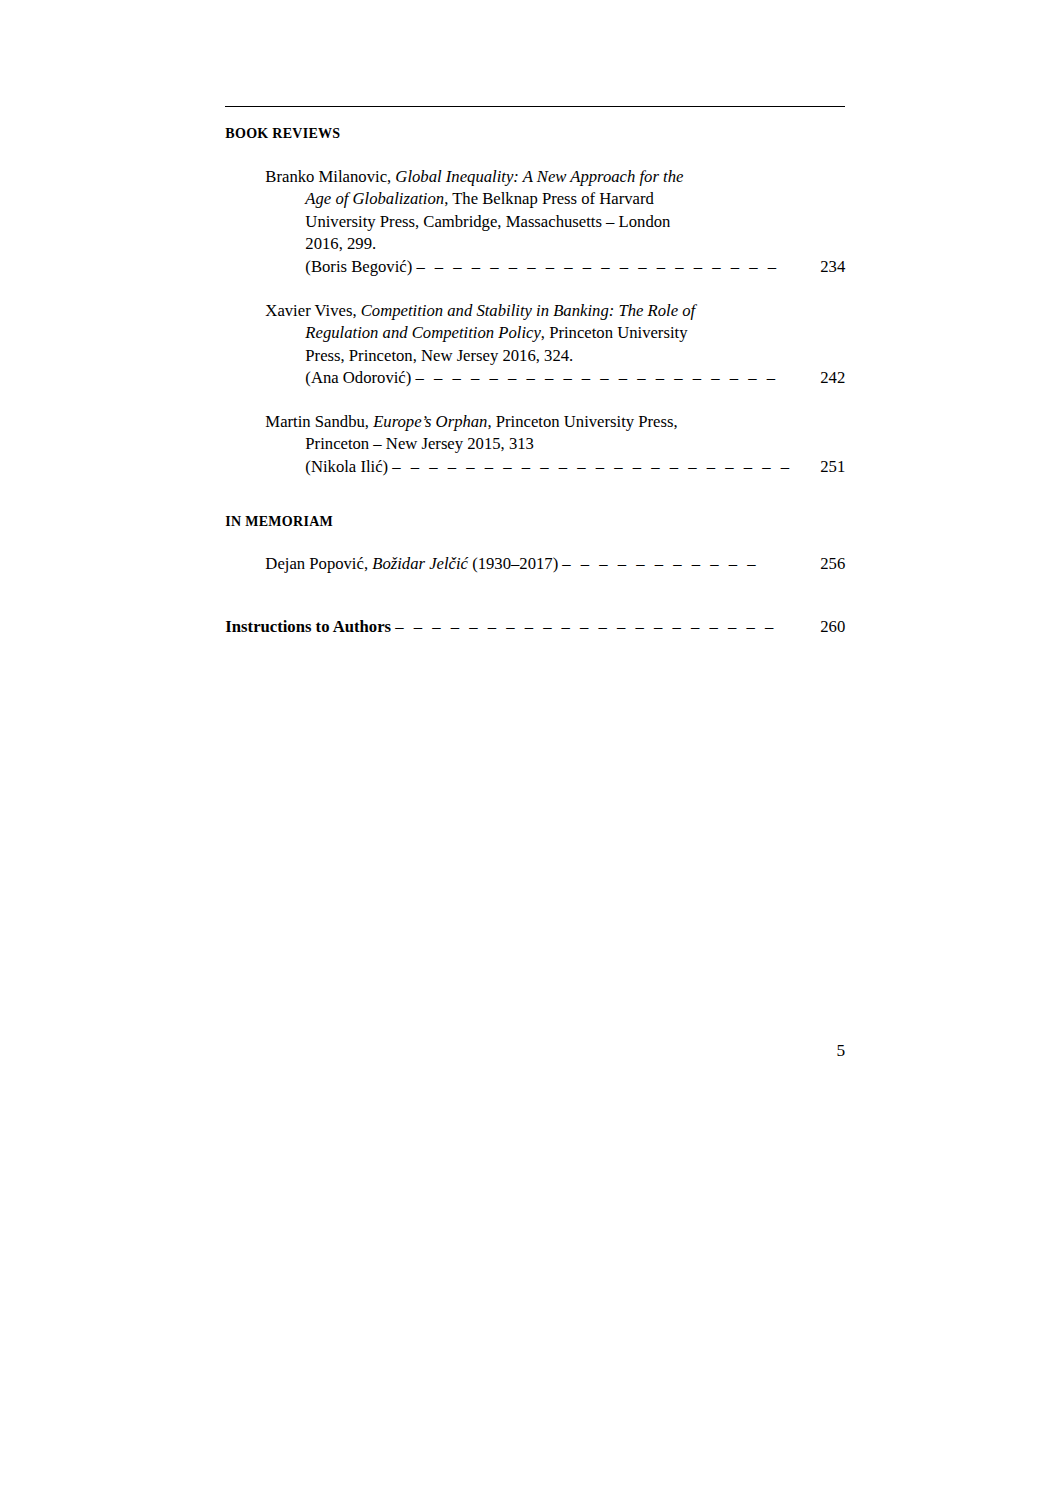Book Reviews
Branko Milanovic, Global Inequality: A New Approach for the
Age of Globalization, The Belknap Press of Harvard
University Press, Cambridge, Massachusetts – London
2016, 299.
(Boris Begović) – – – – – – – – – – – – – – – – – – – – 234
Xavier Vives, Competition and Stability in Banking: The Role of
Regulation and Competition Policy, Princeton University
Press, Princeton, New Jersey 2016, 324.
(Ana Odorović) – – – – – – – – – – – – – – – – – – – – 242
Martin Sandbu, Europe’s Orphan, Princeton University Press,
Princeton – New Jersey 2015, 313
(Nikola Ilić) – – – – – – – – – – – – – – – – – – – – – – 251
In Memoriam
Dejan Popović, Božidar Jelčić (1930–2017) – – – – – – – – – – – 256
Instructions to Authors – – – – – – – – – – – – – – – – – – – – – 260
5